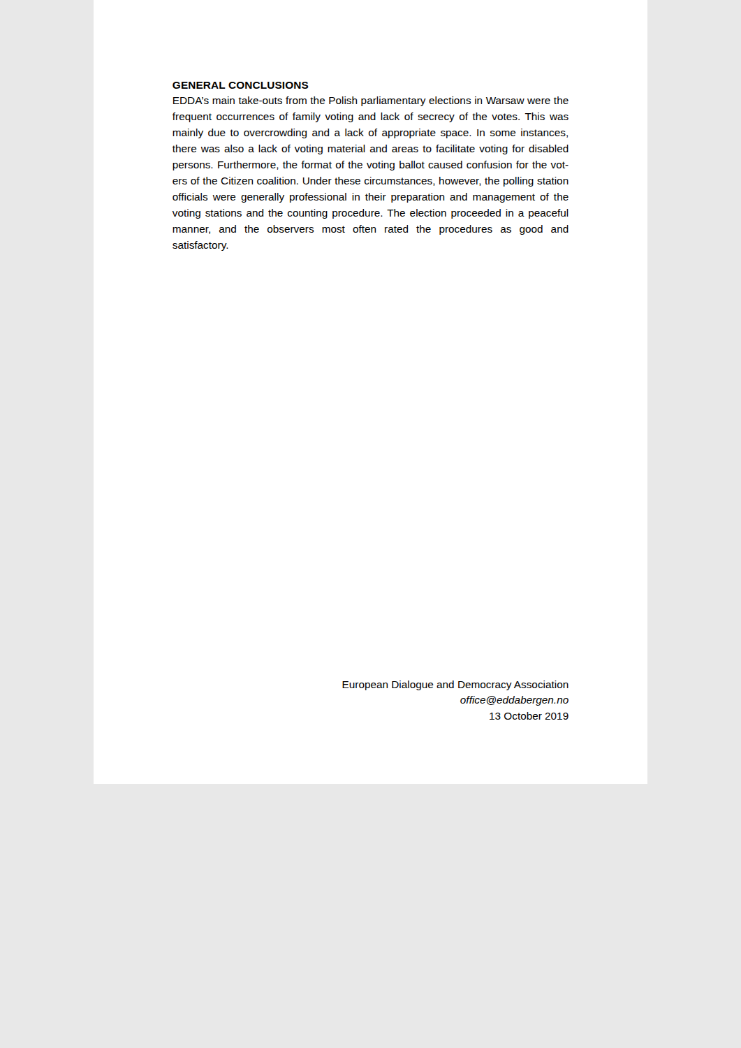GENERAL CONCLUSIONS
EDDA’s main take-outs from the Polish parliamentary elections in Warsaw were the frequent occurrences of family voting and lack of secrecy of the votes. This was mainly due to overcrowding and a lack of appropriate space. In some instances, there was also a lack of voting material and areas to facilitate voting for disabled persons. Furthermore, the format of the voting ballot caused confusion for the voters of the Citizen coalition. Under these circumstances, however, the polling station officials were generally professional in their preparation and management of the voting stations and the counting procedure. The election proceeded in a peaceful manner, and the observers most often rated the procedures as good and satisfactory.
European Dialogue and Democracy Association
office@eddabergen.no
13 October 2019